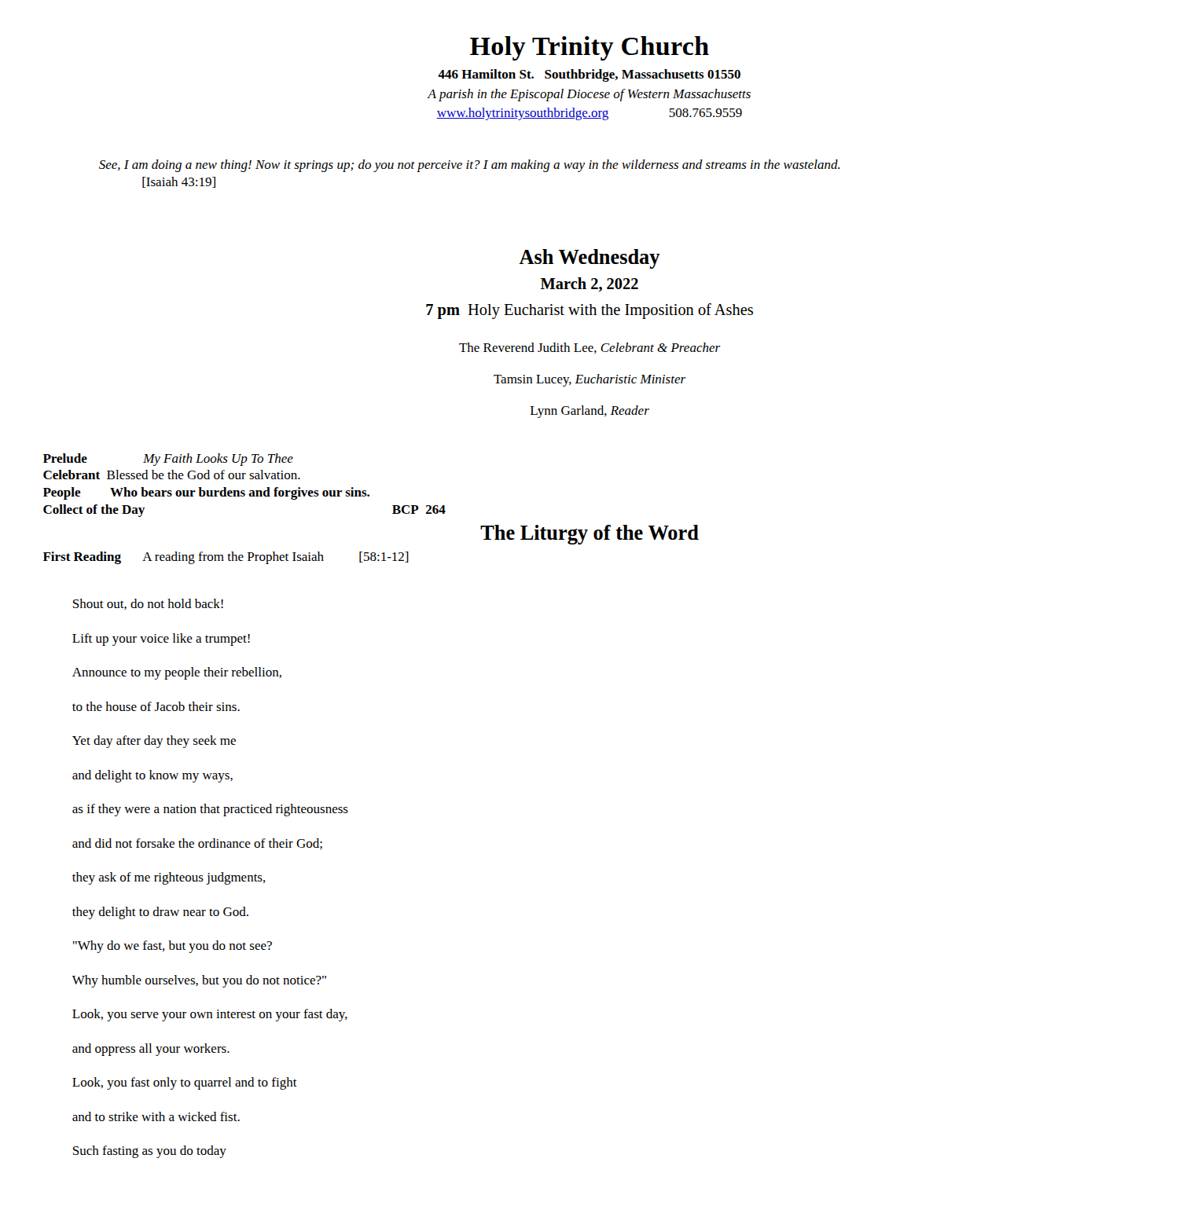Holy Trinity Church
446 Hamilton St. Southbridge, Massachusetts 01550
A parish in the Episcopal Diocese of Western Massachusetts
www.holytrinitysouthbridge.org 508.765.9559
See, I am doing a new thing! Now it springs up; do you not perceive it? I am making a way in the wilderness and streams in the wasteland.[Isaiah 43:19]
Ash Wednesday
March 2, 2022
7 pm Holy Eucharist with the Imposition of Ashes
The Reverend Judith Lee, Celebrant & Preacher
Tamsin Lucey, Eucharistic Minister
Lynn Garland, Reader
Prelude My Faith Looks Up To Thee
Celebrant Blessed be the God of our salvation.
People Who bears our burdens and forgives our sins.
Collect of the Day BCP 264
The Liturgy of the Word
First Reading A reading from the Prophet Isaiah[58:1-12]
Shout out, do not hold back!
Lift up your voice like a trumpet!
Announce to my people their rebellion,
to the house of Jacob their sins.
Yet day after day they seek me
and delight to know my ways,
as if they were a nation that practiced righteousness
and did not forsake the ordinance of their God;
they ask of me righteous judgments,
they delight to draw near to God.
"Why do we fast, but you do not see?
Why humble ourselves, but you do not notice?"
Look, you serve your own interest on your fast day,
and oppress all your workers.
Look, you fast only to quarrel and to fight
and to strike with a wicked fist.
Such fasting as you do today